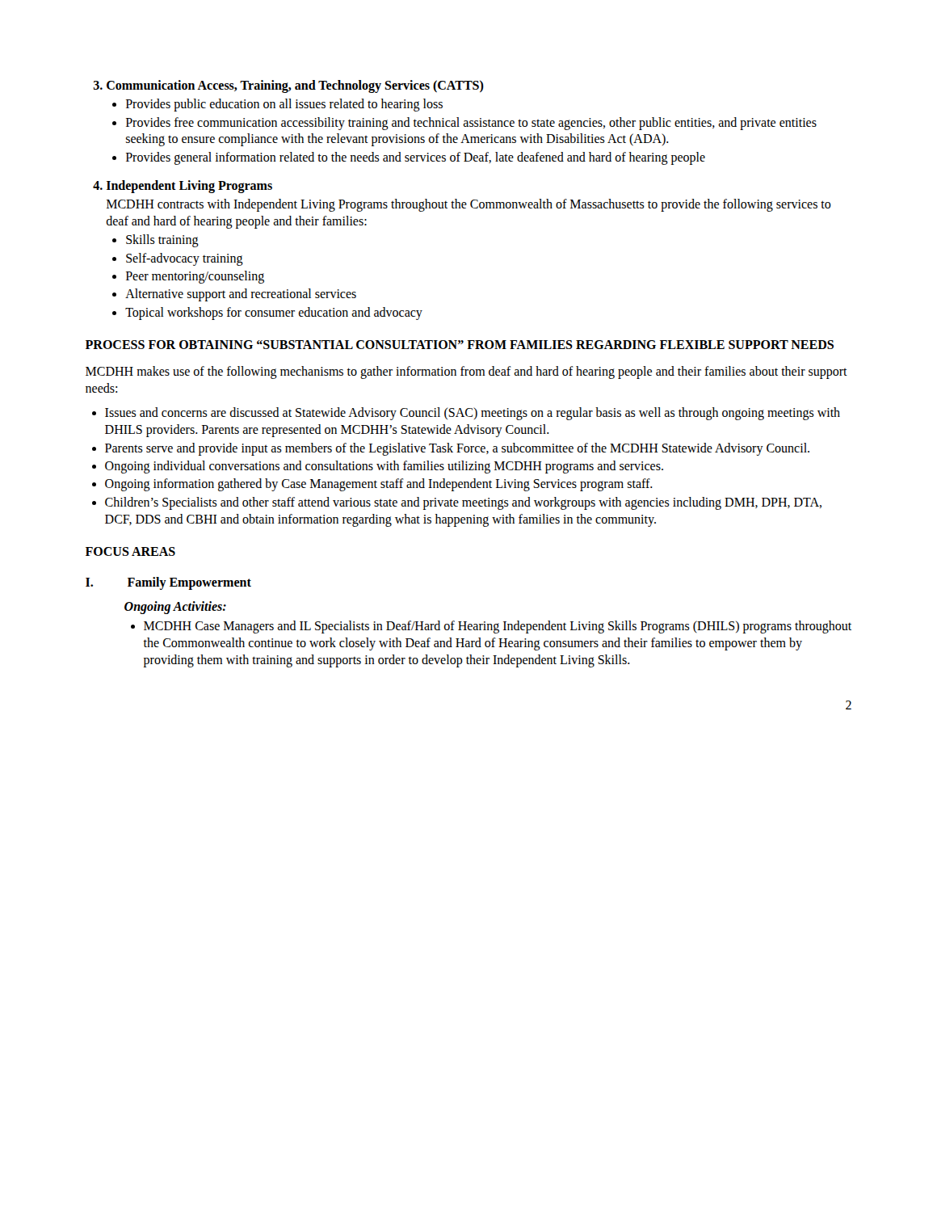Communication Access, Training, and Technology Services (CATTS)
Provides public education on all issues related to hearing loss
Provides free communication accessibility training and technical assistance to state agencies, other public entities, and private entities seeking to ensure compliance with the relevant provisions of the Americans with Disabilities Act (ADA).
Provides general information related to the needs and services of Deaf, late deafened and hard of hearing people
Independent Living Programs MCDHH contracts with Independent Living Programs throughout the Commonwealth of Massachusetts to provide the following services to deaf and hard of hearing people and their families:
Skills training
Self-advocacy training
Peer mentoring/counseling
Alternative support and recreational services
Topical workshops for consumer education and advocacy
Process for Obtaining “Substantial Consultation” from Families Regarding Flexible Support Needs
MCDHH makes use of the following mechanisms to gather information from deaf and hard of hearing people and their families about their support needs:
Issues and concerns are discussed at Statewide Advisory Council (SAC) meetings on a regular basis as well as through ongoing meetings with DHILS providers. Parents are represented on MCDHH’s Statewide Advisory Council.
Parents serve and provide input as members of the Legislative Task Force, a subcommittee of the MCDHH Statewide Advisory Council.
Ongoing individual conversations and consultations with families utilizing MCDHH programs and services.
Ongoing information gathered by Case Management staff and Independent Living Services program staff.
Children’s Specialists and other staff attend various state and private meetings and workgroups with agencies including DMH, DPH, DTA, DCF, DDS and CBHI and obtain information regarding what is happening with families in the community.
Focus Areas
I. Family Empowerment
Ongoing Activities:
MCDHH Case Managers and IL Specialists in Deaf/Hard of Hearing Independent Living Skills Programs (DHILS) programs throughout the Commonwealth continue to work closely with Deaf and Hard of Hearing consumers and their families to empower them by providing them with training and supports in order to develop their Independent Living Skills.
2